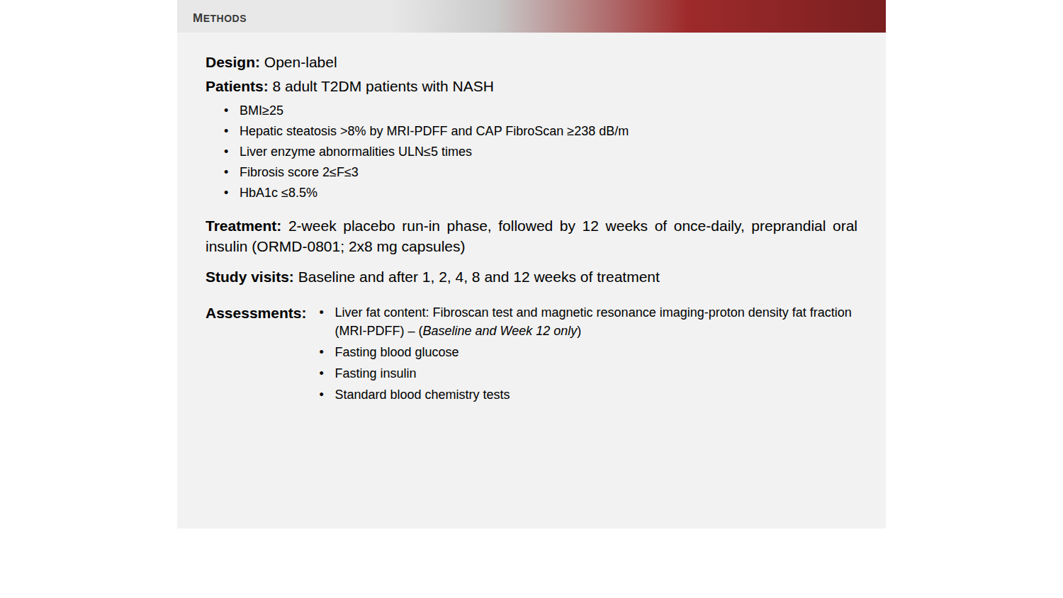Methods
Design: Open-label
Patients: 8 adult T2DM patients with NASH
BMI≥25
Hepatic steatosis >8% by MRI-PDFF and CAP FibroScan ≥238 dB/m
Liver enzyme abnormalities ULN≤5 times
Fibrosis score 2≤F≤3
HbA1c ≤8.5%
Treatment: 2-week placebo run-in phase, followed by 12 weeks of once-daily, preprandial oral insulin (ORMD-0801; 2x8 mg capsules)
Study visits: Baseline and after 1, 2, 4, 8 and 12 weeks of treatment
Assessments:
Liver fat content: Fibroscan test and magnetic resonance imaging-proton density fat fraction (MRI-PDFF) – (Baseline and Week 12 only)
Fasting blood glucose
Fasting insulin
Standard blood chemistry tests